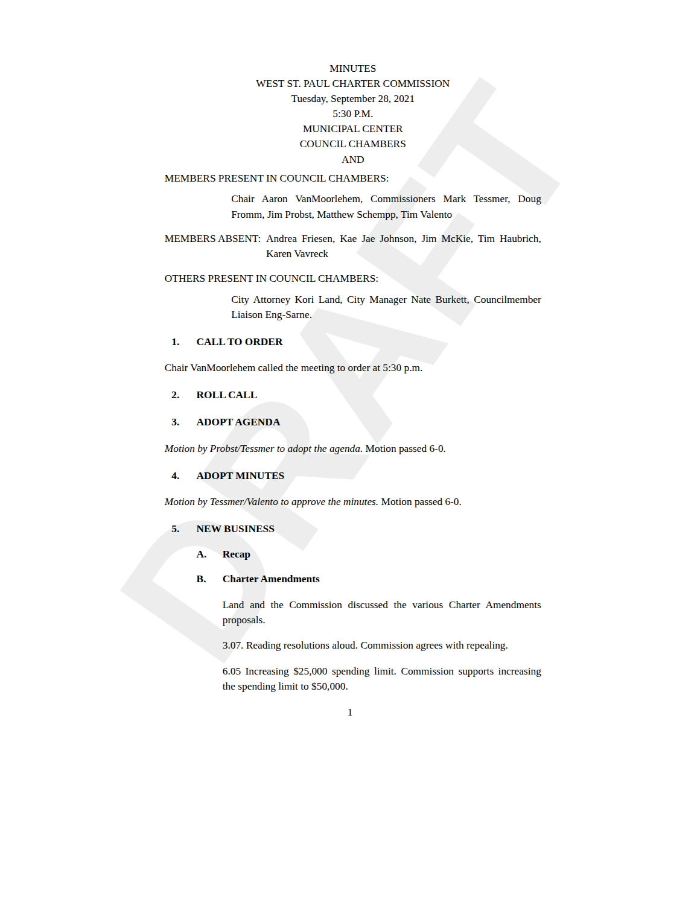DRAFT
MINUTES
WEST ST. PAUL CHARTER COMMISSION
Tuesday, September 28, 2021
5:30 P.M.
MUNICIPAL CENTER
COUNCIL CHAMBERS
AND
MEMBERS PRESENT IN COUNCIL CHAMBERS:
Chair Aaron VanMoorlehem, Commissioners Mark Tessmer, Doug Fromm, Jim Probst, Matthew Schempp, Tim Valento
MEMBERS ABSENT:
Andrea Friesen, Kae Jae Johnson, Jim McKie, Tim Haubrich, Karen Vavreck
OTHERS PRESENT IN COUNCIL CHAMBERS:
City Attorney Kori Land, City Manager Nate Burkett, Councilmember Liaison Eng-Sarne.
Call to Order
Chair VanMoorlehem called the meeting to order at 5:30 p.m.
Roll Call
Adopt Agenda
Motion by Probst/Tessmer to adopt the agenda. Motion passed 6-0.
Adopt Minutes
Motion by Tessmer/Valento to approve the minutes. Motion passed 6-0.
New Business
Recap
Charter Amendments
Land and the Commission discussed the various Charter Amendments proposals.
3.07. Reading resolutions aloud. Commission agrees with repealing.
6.05 Increasing $25,000 spending limit. Commission supports increasing the spending limit to $50,000.
1